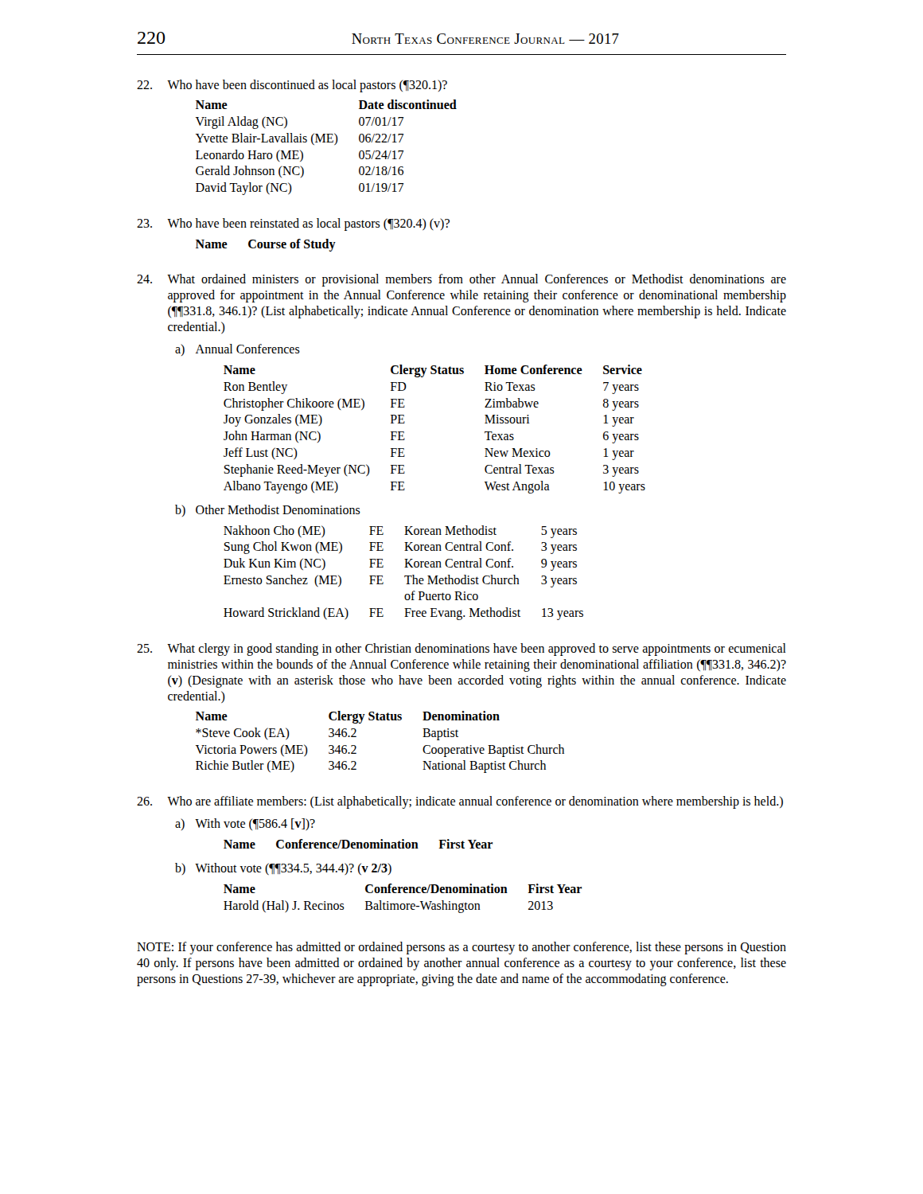220 North Texas Conference Journal — 2017
22.
Who have been discontinued as local pastors (¶320.1)?
| Name | Date discontinued |
| --- | --- |
| Virgil Aldag (NC) | 07/01/17 |
| Yvette Blair-Lavallais (ME) | 06/22/17 |
| Leonardo Haro (ME) | 05/24/17 |
| Gerald Johnson (NC) | 02/18/16 |
| David Taylor (NC) | 01/19/17 |
23.
Who have been reinstated as local pastors (¶320.4) (v)?
| Name | Course of Study |
| --- | --- |
24.
What ordained ministers or provisional members from other Annual Conferences or Methodist denominations are approved for appointment in the Annual Conference while retaining their conference or denominational membership (¶¶331.8, 346.1)? (List alphabetically; indicate Annual Conference or denomination where membership is held. Indicate credential.)
a) Annual Conferences
| Name | Clergy Status | Home Conference | Service |
| --- | --- | --- | --- |
| Ron Bentley | FD | Rio Texas | 7 years |
| Christopher Chikoore (ME) | FE | Zimbabwe | 8 years |
| Joy Gonzales (ME) | PE | Missouri | 1 year |
| John Harman (NC) | FE | Texas | 6 years |
| Jeff Lust (NC) | FE | New Mexico | 1 year |
| Stephanie Reed-Meyer (NC) | FE | Central Texas | 3 years |
| Albano Tayengo (ME) | FE | West Angola | 10 years |
b) Other Methodist Denominations
| Nakhoon Cho (ME) | FE | Korean Methodist | 5 years |
| Sung Chol Kwon (ME) | FE | Korean Central Conf. | 3 years |
| Duk Kun Kim (NC) | FE | Korean Central Conf. | 9 years |
| Ernesto Sanchez (ME) | FE | The Methodist Church of Puerto Rico | 3 years |
| Howard Strickland (EA) | FE | Free Evang. Methodist | 13 years |
25.
What clergy in good standing in other Christian denominations have been approved to serve appointments or ecumenical ministries within the bounds of the Annual Conference while retaining their denominational affiliation (¶¶331.8, 346.2)? (v) (Designate with an asterisk those who have been accorded voting rights within the annual conference. Indicate credential.)
| Name | Clergy Status | Denomination |
| --- | --- | --- |
| *Steve Cook (EA) | 346.2 | Baptist |
| Victoria Powers (ME) | 346.2 | Cooperative Baptist Church |
| Richie Butler (ME) | 346.2 | National Baptist Church |
26.
Who are affiliate members: (List alphabetically; indicate annual conference or denomination where membership is held.)
a) With vote (¶586.4 [v])?
| Name | Conference/Denomination | First Year |
| --- | --- | --- |
b) Without vote (¶¶334.5, 344.4)? (v 2/3)
| Name | Conference/Denomination | First Year |
| --- | --- | --- |
| Harold (Hal) J. Recinos | Baltimore-Washington | 2013 |
NOTE: If your conference has admitted or ordained persons as a courtesy to another conference, list these persons in Question 40 only. If persons have been admitted or ordained by another annual conference as a courtesy to your conference, list these persons in Questions 27-39, whichever are appropriate, giving the date and name of the accommodating conference.